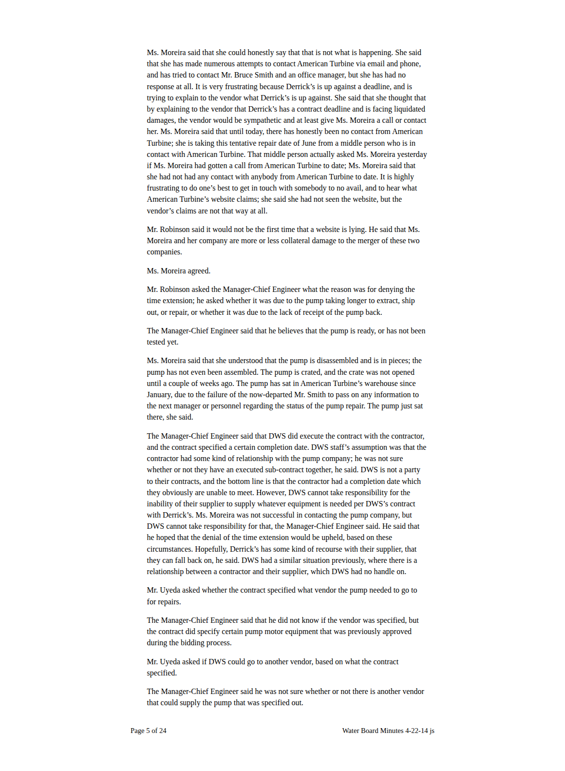Ms. Moreira said that she could honestly say that that is not what is happening. She said that she has made numerous attempts to contact American Turbine via email and phone, and has tried to contact Mr. Bruce Smith and an office manager, but she has had no response at all. It is very frustrating because Derrick’s is up against a deadline, and is trying to explain to the vendor what Derrick’s is up against. She said that she thought that by explaining to the vendor that Derrick’s has a contract deadline and is facing liquidated damages, the vendor would be sympathetic and at least give Ms. Moreira a call or contact her. Ms. Moreira said that until today, there has honestly been no contact from American Turbine; she is taking this tentative repair date of June from a middle person who is in contact with American Turbine. That middle person actually asked Ms. Moreira yesterday if Ms. Moreira had gotten a call from American Turbine to date; Ms. Moreira said that she had not had any contact with anybody from American Turbine to date. It is highly frustrating to do one’s best to get in touch with somebody to no avail, and to hear what American Turbine’s website claims; she said she had not seen the website, but the vendor’s claims are not that way at all.
Mr. Robinson said it would not be the first time that a website is lying. He said that Ms. Moreira and her company are more or less collateral damage to the merger of these two companies.
Ms. Moreira agreed.
Mr. Robinson asked the Manager-Chief Engineer what the reason was for denying the time extension; he asked whether it was due to the pump taking longer to extract, ship out, or repair, or whether it was due to the lack of receipt of the pump back.
The Manager-Chief Engineer said that he believes that the pump is ready, or has not been tested yet.
Ms. Moreira said that she understood that the pump is disassembled and is in pieces; the pump has not even been assembled. The pump is crated, and the crate was not opened until a couple of weeks ago. The pump has sat in American Turbine’s warehouse since January, due to the failure of the now-departed Mr. Smith to pass on any information to the next manager or personnel regarding the status of the pump repair. The pump just sat there, she said.
The Manager-Chief Engineer said that DWS did execute the contract with the contractor, and the contract specified a certain completion date. DWS staff’s assumption was that the contractor had some kind of relationship with the pump company; he was not sure whether or not they have an executed sub-contract together, he said. DWS is not a party to their contracts, and the bottom line is that the contractor had a completion date which they obviously are unable to meet. However, DWS cannot take responsibility for the inability of their supplier to supply whatever equipment is needed per DWS’s contract with Derrick’s. Ms. Moreira was not successful in contacting the pump company, but DWS cannot take responsibility for that, the Manager-Chief Engineer said. He said that he hoped that the denial of the time extension would be upheld, based on these circumstances. Hopefully, Derrick’s has some kind of recourse with their supplier, that they can fall back on, he said. DWS had a similar situation previously, where there is a relationship between a contractor and their supplier, which DWS had no handle on.
Mr. Uyeda asked whether the contract specified what vendor the pump needed to go to for repairs.
The Manager-Chief Engineer said that he did not know if the vendor was specified, but the contract did specify certain pump motor equipment that was previously approved during the bidding process.
Mr. Uyeda asked if DWS could go to another vendor, based on what the contract specified.
The Manager-Chief Engineer said he was not sure whether or not there is another vendor that could supply the pump that was specified out.
Page 5 of 24
Water Board Minutes 4-22-14 js